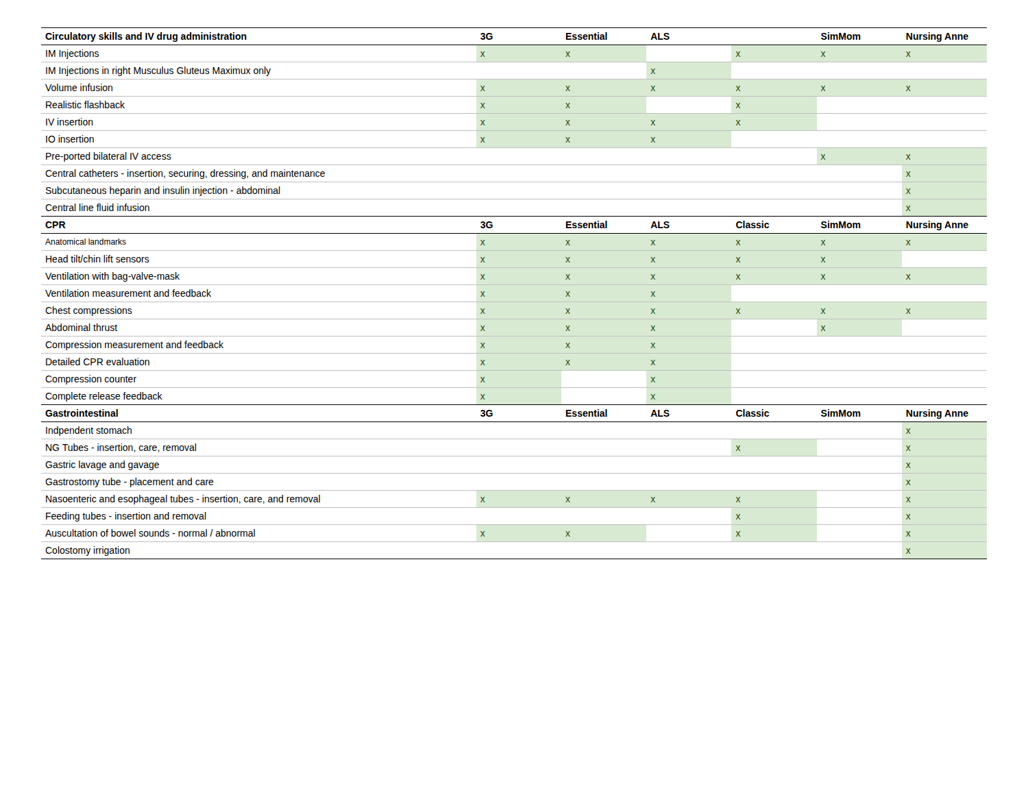| Circulatory skills and IV drug administration | 3G | Essential | ALS | | SimMom | Nursing Anne |
| --- | --- | --- | --- | --- | --- | --- |
| IM Injections | x | x | | x | x | x |
| IM Injections in right Musculus Gluteus Maximux only | | | x | | | |
| Volume infusion | x | x | x | x | x | x |
| Realistic flashback | x | x | | x | | |
| IV insertion | x | x | x | x | | |
| IO insertion | x | x | x | | | |
| Pre-ported bilateral IV access | | | | | x | x |
| Central catheters - insertion, securing, dressing, and maintenance | | | | | | x |
| Subcutaneous heparin and insulin injection - abdominal | | | | | | x |
| Central line fluid infusion | | | | | | x |
| CPR | 3G | Essential | ALS | Classic | SimMom | Nursing Anne |
| Anatomical landmarks | x | x | x | x | x | x |
| Head tilt/chin lift sensors | x | x | x | x | x | |
| Ventilation with bag-valve-mask | x | x | x | x | x | x |
| Ventilation measurement and feedback | x | x | x | | | |
| Chest compressions | x | x | x | x | x | x |
| Abdominal thrust | x | x | x | | x | |
| Compression measurement and feedback | x | x | x | | | |
| Detailed CPR evaluation | x | x | x | | | |
| Compression counter | x | | x | | | |
| Complete release feedback | x | | x | | | |
| Gastrointestinal | 3G | Essential | ALS | Classic | SimMom | Nursing Anne |
| Indpendent stomach | | | | | | x |
| NG Tubes - insertion, care, removal | | | | x | | x |
| Gastric lavage and gavage | | | | | | x |
| Gastrostomy tube - placement and care | | | | | | x |
| Nasoenteric and esophageal tubes - insertion, care, and removal | x | x | x | x | | x |
| Feeding tubes - insertion and removal | | | | x | | x |
| Auscultation of bowel sounds - normal / abnormal | x | x | | x | | x |
| Colostomy irrigation | | | | | | x |